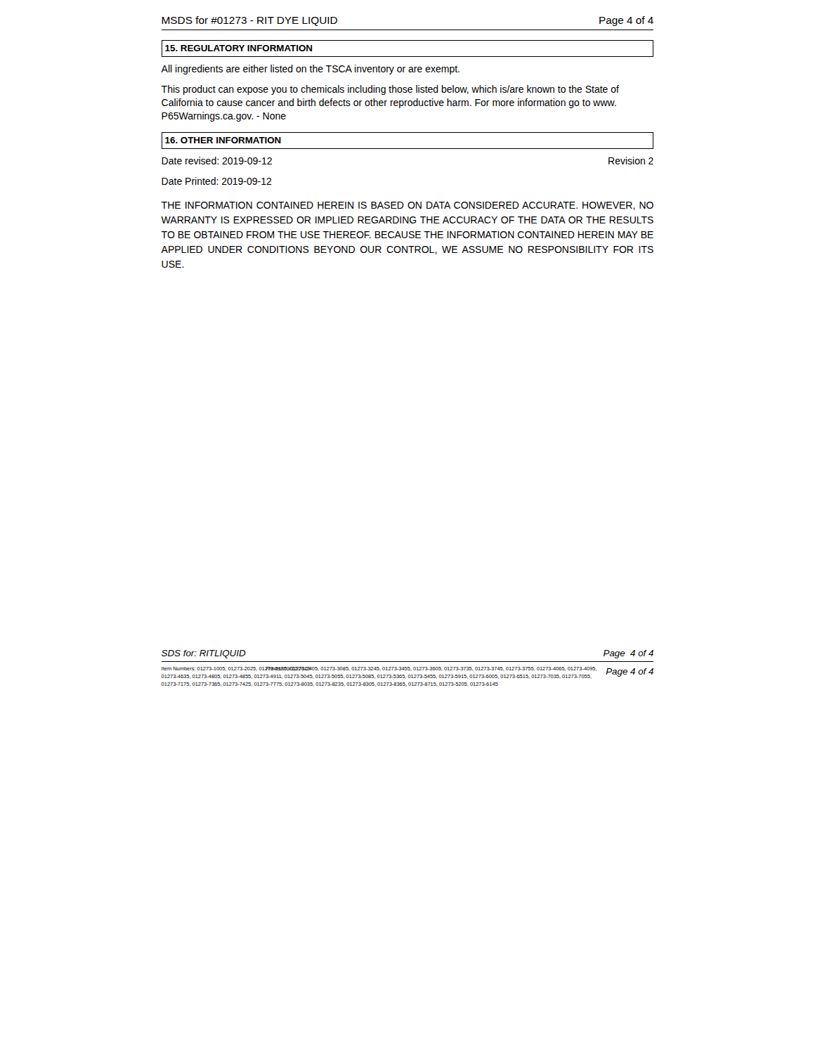MSDS for #01273 - RIT DYE LIQUID
Page 4 of 4
15. REGULATORY INFORMATION
All ingredients are either listed on the TSCA inventory or are exempt.
This product can expose you to chemicals including those listed below, which is/are known to the State of California to cause cancer and birth defects or other reproductive harm. For more information go to www. P65Warnings.ca.gov. - None
16. OTHER INFORMATION
Date revised: 2019-09-12 Revision 2
Date Printed: 2019-09-12
THE INFORMATION CONTAINED HEREIN IS BASED ON DATA CONSIDERED ACCURATE. HOWEVER, NO WARRANTY IS EXPRESSED OR IMPLIED REGARDING THE ACCURACY OF THE DATA OR THE RESULTS TO BE OBTAINED FROM THE USE THEREOF. BECAUSE THE INFORMATION CONTAINED HEREIN MAY BE APPLIED UNDER CONDITIONS BEYOND OUR CONTROL, WE ASSUME NO RESPONSIBILITY FOR ITS USE.
SDS for: RITLIQUID Page 4 of 4
Page 4 of 4 Item Numbers: 01273-1005, 01273-2025, 01273-2135, 01273-2405, 01273-3085, 01273-3245, 01273-3455, 01273-3605, 01273-3735, 01273-3745, 01273-3755, 01273-4065, 01273-4095, 01273-4635, 01273-4805, 01273-4855, 01273-4911, 01273-5045, 01273-5055, 01273-5085, 01273-5365, 01273-5455, 01273-5915, 01273-6005, 01273-6515, 01273-7035, 01273-7055, 01273-7175, 01273-7365, 01273-7425, 01273-7775, 01273-8035, 01273-8235, 01273-8305, 01273-8365, 01273-8715, 01273-5205, 01273-6145 Printed 09/12/2019